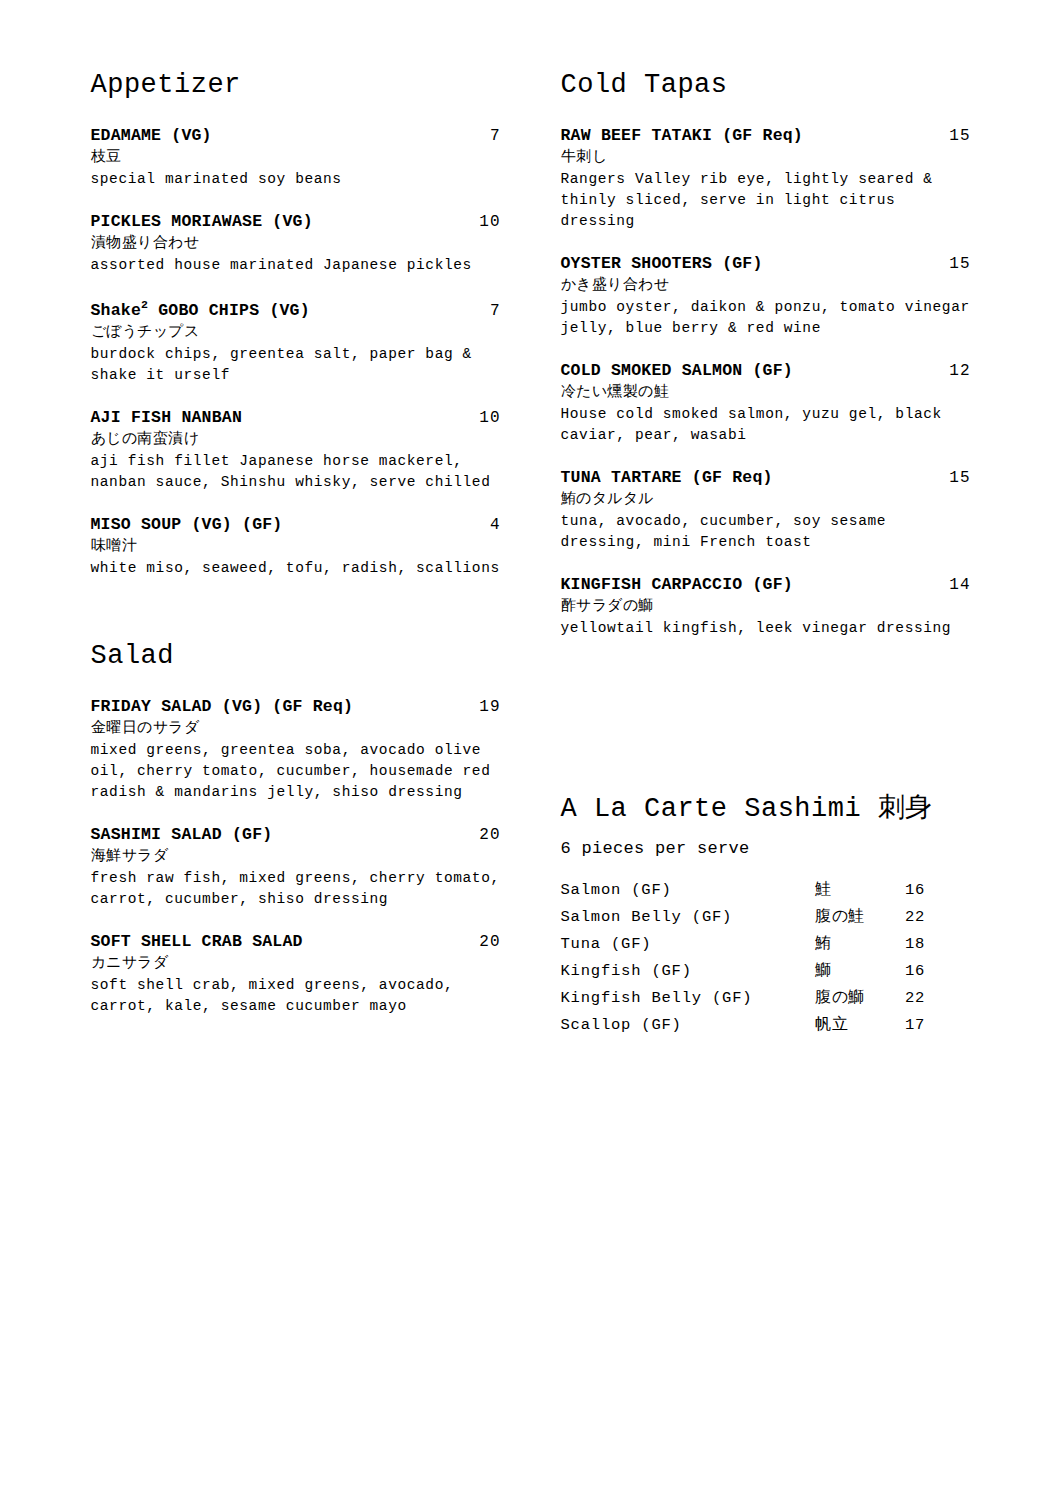Appetizer
EDAMAME (VG) 7
枝豆
special marinated soy beans
PICKLES MORIAWASE (VG) 10
漬物盛り合わせ
assorted house marinated Japanese pickles
Shake2 GOBO CHIPS (VG) 7
ごぼうチップス
burdock chips, greentea salt, paper bag & shake it urself
AJI FISH NANBAN 10
あじの南蛮漬け
aji fish fillet Japanese horse mackerel, nanban sauce, Shinshu whisky, serve chilled
MISO SOUP (VG) (GF) 4
味噌汁
white miso, seaweed, tofu, radish, scallions
Salad
FRIDAY SALAD (VG) (GF Req) 19
金曜日のサラダ
mixed greens, greentea soba, avocado olive oil, cherry tomato, cucumber, housemade red radish & mandarins jelly, shiso dressing
SASHIMI SALAD (GF) 20
海鮮サラダ
fresh raw fish, mixed greens, cherry tomato, carrot, cucumber, shiso dressing
SOFT SHELL CRAB SALAD 20
カニサラダ
soft shell crab, mixed greens, avocado, carrot, kale, sesame cucumber mayo
Cold Tapas
RAW BEEF TATAKI (GF Req) 15
牛刺し
Rangers Valley rib eye, lightly seared & thinly sliced, serve in light citrus dressing
OYSTER SHOOTERS (GF) 15
かき盛り合わせ
jumbo oyster, daikon & ponzu, tomato vinegar jelly, blue berry & red wine
COLD SMOKED SALMON (GF) 12
冷たい燻製の鮭
House cold smoked salmon, yuzu gel, black caviar, pear, wasabi
TUNA TARTARE (GF Req) 15
鮪のタルタル
tuna, avocado, cucumber, soy sesame dressing, mini French toast
KINGFISH CARPACCIO (GF) 14
酢サラダの鰤
yellowtail kingfish, leek vinegar dressing
A La Carte Sashimi 刺身
6 pieces per serve
| Salmon (GF) | 鮭 | 16 |
| Salmon Belly (GF) | 腹の鮭 | 22 |
| Tuna (GF) | 鮪 | 18 |
| Kingfish (GF) | 鰤 | 16 |
| Kingfish Belly (GF) | 腹の鰤 | 22 |
| Scallop (GF) | 帆立 | 17 |